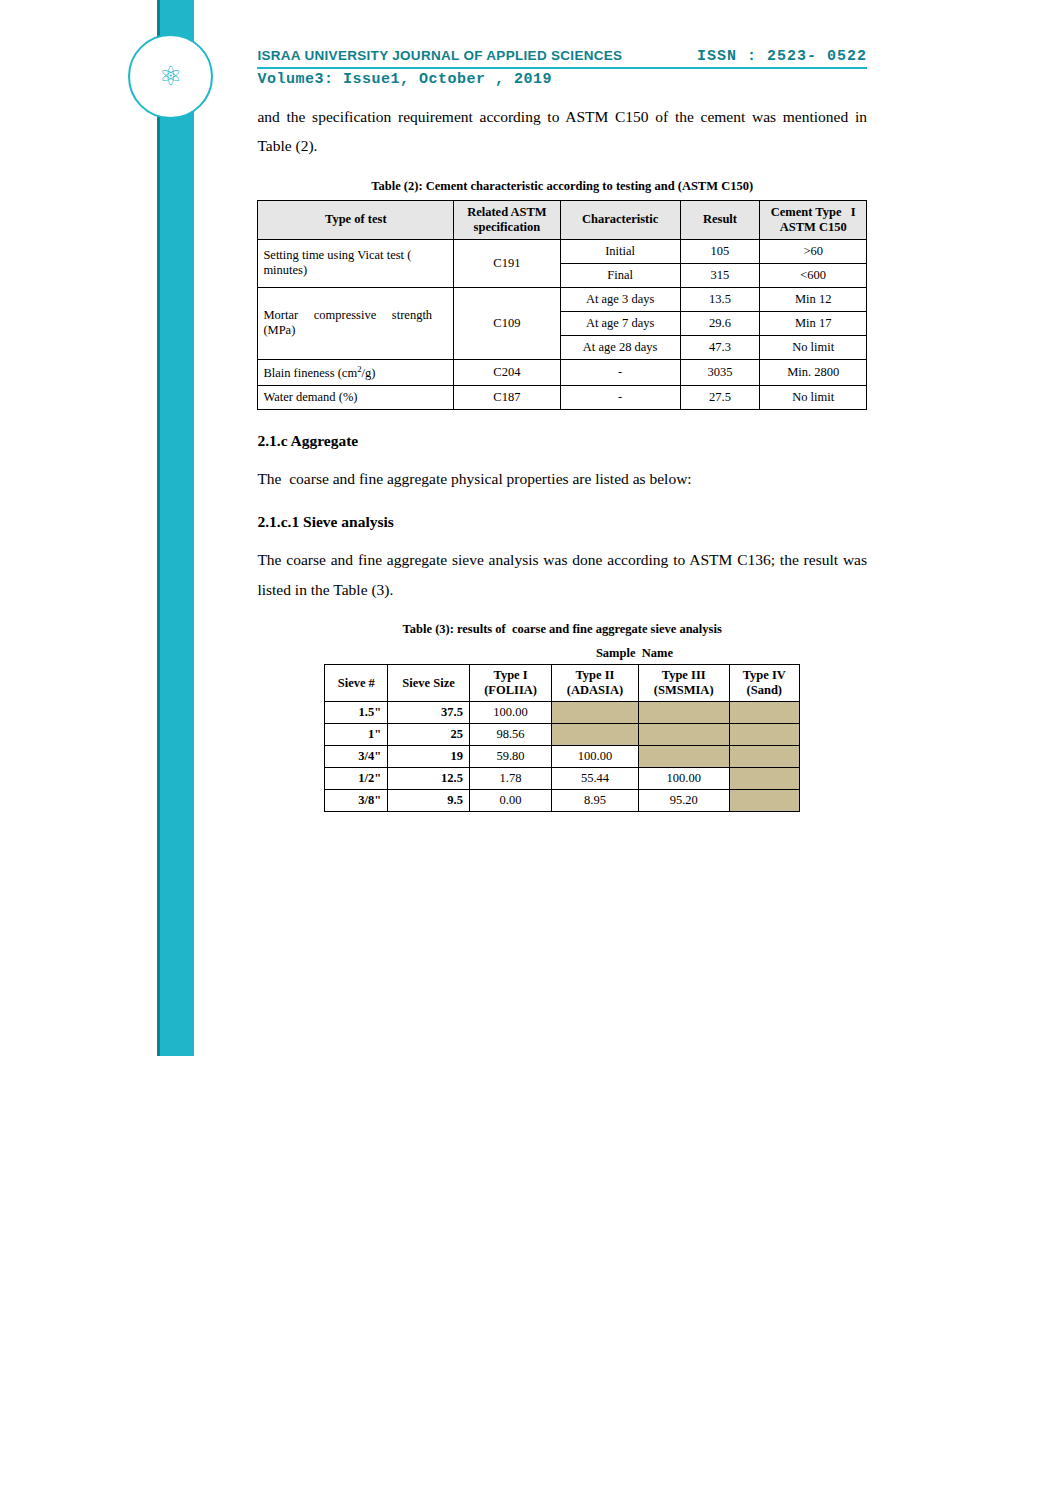⚛
ISRAA UNIVERSITY JOURNAL OF APPLIED SCIENCES
ISSN : 2523- 0522
Volume3: Issue1, October , 2019
and the specification requirement according to ASTM C150 of the cement was mentioned in Table (2).
Table (2): Cement characteristic according to testing and (ASTM C150)
| Type of test | Related ASTM specification | Characteristic | Result | Cement Type I ASTM C150 |
| --- | --- | --- | --- | --- |
| Setting time using Vicat test ( minutes) | C191 | Initial | 105 | >60 |
| Final | 315 | <600 |
| Mortar compressive strength (MPa) | C109 | At age 3 days | 13.5 | Min 12 |
| At age 7 days | 29.6 | Min 17 |
| At age 28 days | 47.3 | No limit |
| Blain fineness (cm 2 /g) | C204 | - | 3035 | Min. 2800 |
| Water demand (%) | C187 | - | 27.5 | No limit |
2.1.c Aggregate
The coarse and fine aggregate physical properties are listed as below:
2.1.c.1 Sieve analysis
The coarse and fine aggregate sieve analysis was done according to ASTM C136; the result was listed in the Table (3).
Table (3): results of coarse and fine aggregate sieve analysis
| | | Sample Name |
| Sieve # | Sieve Size | Type I (FOLIIA) | Type II (ADASIA) | Type III (SMSMIA) | Type IV (Sand) |
| 1.5" | 37.5 | 100.00 | | | |
| 1" | 25 | 98.56 | | | |
| 3/4" | 19 | 59.80 | 100.00 | | |
| 1/2" | 12.5 | 1.78 | 55.44 | 100.00 | |
| 3/8" | 9.5 | 0.00 | 8.95 | 95.20 | |